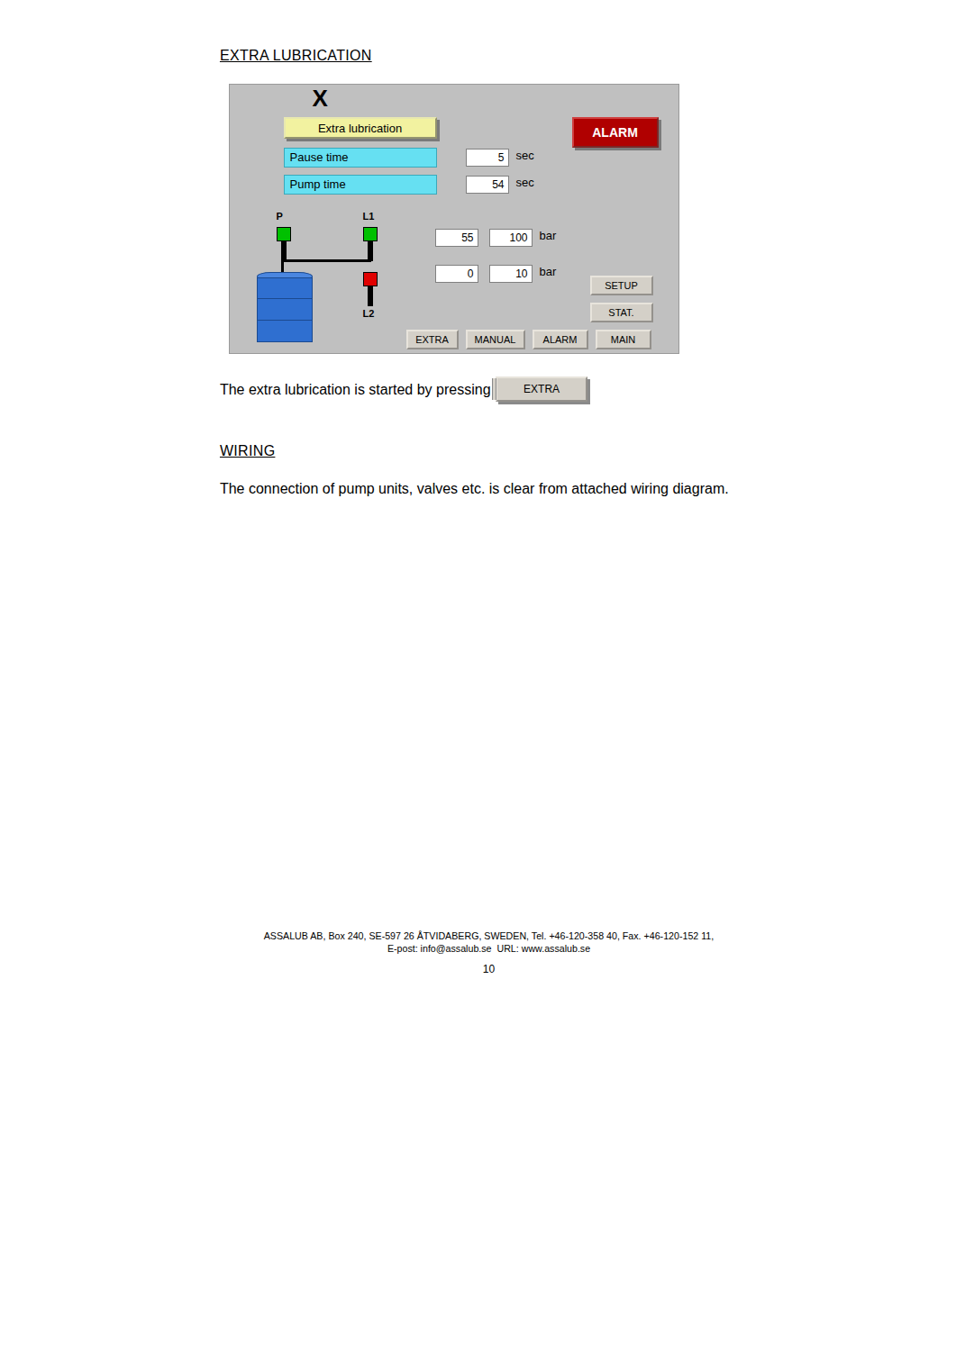EXTRA LUBRICATION
X
Extra lubrication
Pause time
Pump time
5
sec
54
sec
P
L1
L2
55
100
bar
0
10
bar
ALARM
SETUP
STAT.
EXTRA
MANUAL
ALARM
MAIN
The extra lubrication is started by pressing EXTRA
WIRING
The connection of pump units, valves etc. is clear from attached wiring diagram.
ASSALUB AB, Box 240, SE-597 26 ÅTVIDABERG, SWEDEN, Tel. +46-120-358 40, Fax. +46-120-152 11,
E-post: info@assalub.se URL: www.assalub.se
10